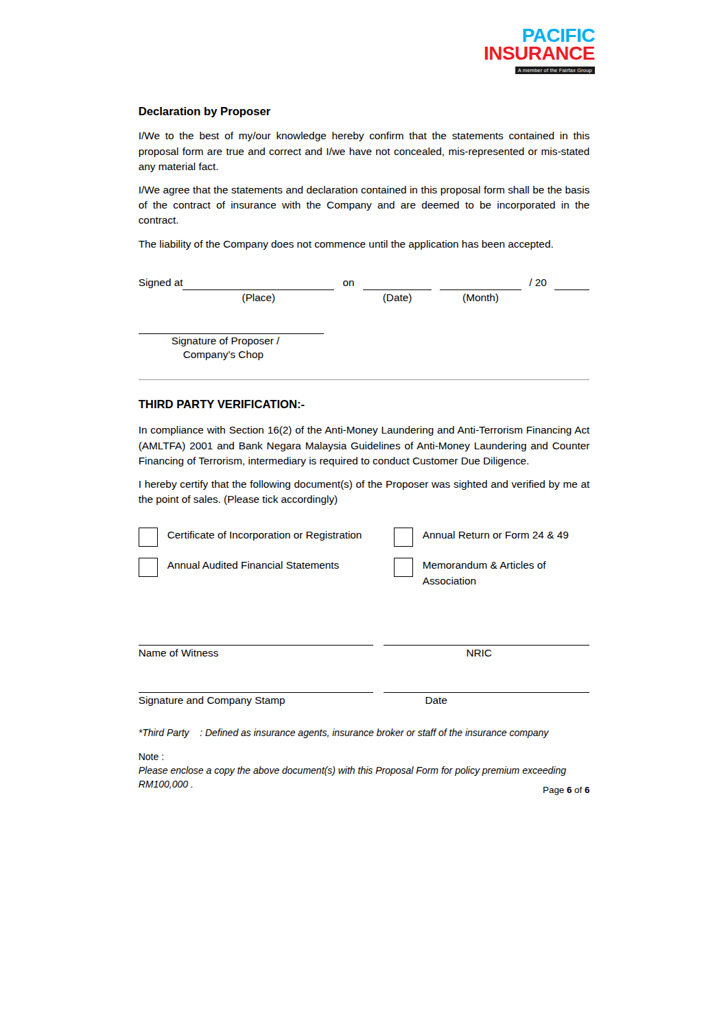PACIFIC
INSURANCE
A member of the Fairfax Group
Declaration by Proposer
I/We to the best of my/our knowledge hereby confirm that the statements contained in this proposal form are true and correct and I/we have not concealed, mis-represented or mis-stated any material fact.
I/We agree that the statements and declaration contained in this proposal form shall be the basis of the contract of insurance with the Company and are deemed to be incorporated in the contract.
The liability of the Company does not commence until the application has been accepted.
| Signed at | | on | | | | / 20 | |
| | (Place) | | (Date) | | (Month) | | |
Signature of Proposer /
Company’s Chop
THIRD PARTY VERIFICATION:-
In compliance with Section 16(2) of the Anti-Money Laundering and Anti-Terrorism Financing Act (AMLTFA) 2001 and Bank Negara Malaysia Guidelines of Anti-Money Laundering and Counter Financing of Terrorism, intermediary is required to conduct Customer Due Diligence.
I hereby certify that the following document(s) of the Proposer was sighted and verified by me at the point of sales. (Please tick accordingly)
| | Certificate of Incorporation or Registration | | Annual Return or Form 24 & 49 |
| | Annual Audited Financial Statements | | Memorandum & Articles of Association |
| Name of Witness | | NRIC |
| Signature and Company Stamp | | Date |
*Third Party : Defined as insurance agents, insurance broker or staff of the insurance company
Note :
Please enclose a copy the above document(s) with this Proposal Form for policy premium exceeding RM100,000 .
Page 6 of 6